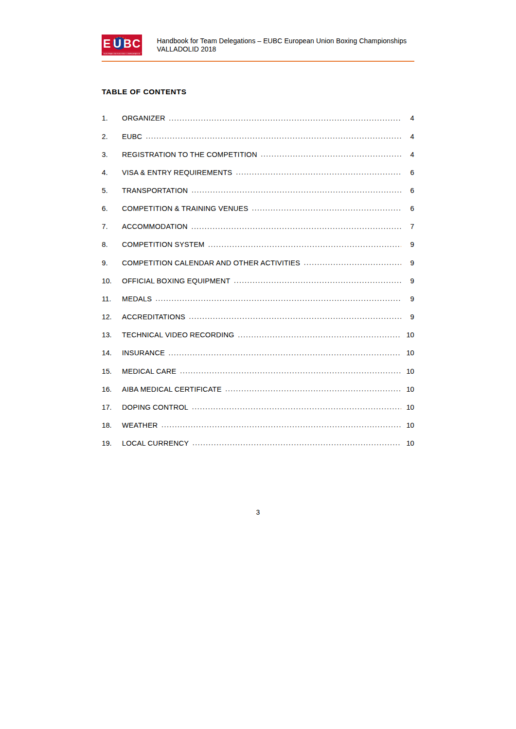E U B C EUROPEAN UNION BOXING CONFEDERATION
Handbook for Team Delegations – EUBC European Union Boxing Championships VALLADOLID 2018
TABLE OF CONTENTS
1. ORGANIZER ........................................................................................................................................................... 4
2. EUBC ................................................................................................................................................................. 4
3. REGISTRATION TO THE COMPETITION ............................................................................................................. 4
4. VISA & ENTRY REQUIREMENTS ......................................................................................................................... 6
5. TRANSPORTATION ............................................................................................................................................. 6
6. COMPETITION & TRAINING VENUES ............................................................................................................... 6
7. ACCOMMODATION ........................................................................................................................................... 7
8. COMPETITION SYSTEM ..................................................................................................................................... 9
9. COMPETITION CALENDAR AND OTHER ACTIVITIES ............................................................................................. 9
10. OFFICIAL BOXING EQUIPMENT ....................................................................................................................... 9
11. MEDALS ......................................................................................................................................................... 9
12. ACCREDITATIONS ............................................................................................................................................. 9
13. TECHNICAL VIDEO RECORDING ..................................................................................................................... 10
14. INSURANCE ................................................................................................................................................. 10
15. MEDICAL CARE ......................................................................................................................................... 10
16. AIBA MEDICAL CERTIFICATE ......................................................................................................................... 10
17. DOPING CONTROL ..................................................................................................................................... 10
18. WEATHER ................................................................................................................................................. 10
19. LOCAL CURRENCY ..................................................................................................................................... 10
3